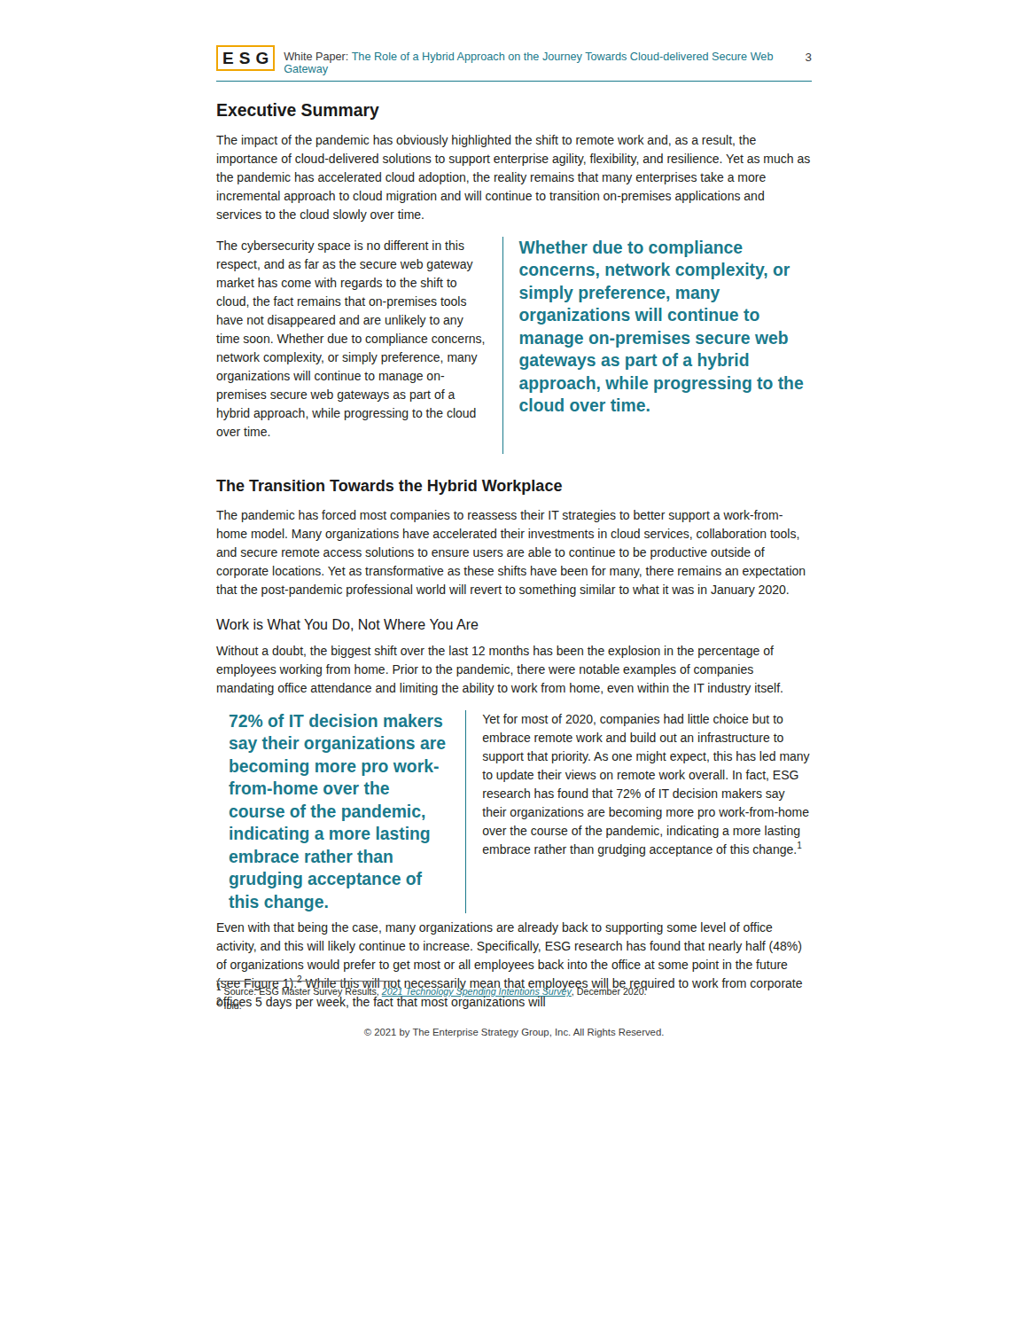ESG
White Paper: The Role of a Hybrid Approach on the Journey Towards Cloud-delivered Secure Web Gateway
3
Executive Summary
The impact of the pandemic has obviously highlighted the shift to remote work and, as a result, the importance of cloud-delivered solutions to support enterprise agility, flexibility, and resilience. Yet as much as the pandemic has accelerated cloud adoption, the reality remains that many enterprises take a more incremental approach to cloud migration and will continue to transition on-premises applications and services to the cloud slowly over time.
The cybersecurity space is no different in this respect, and as far as the secure web gateway market has come with regards to the shift to cloud, the fact remains that on-premises tools have not disappeared and are unlikely to any time soon. Whether due to compliance concerns, network complexity, or simply preference, many organizations will continue to manage on-premises secure web gateways as part of a hybrid approach, while progressing to the cloud over time.
Whether due to compliance concerns, network complexity, or simply preference, many organizations will continue to manage on-premises secure web gateways as part of a hybrid approach, while progressing to the cloud over time.
The Transition Towards the Hybrid Workplace
The pandemic has forced most companies to reassess their IT strategies to better support a work-from-home model. Many organizations have accelerated their investments in cloud services, collaboration tools, and secure remote access solutions to ensure users are able to continue to be productive outside of corporate locations. Yet as transformative as these shifts have been for many, there remains an expectation that the post-pandemic professional world will revert to something similar to what it was in January 2020.
Work is What You Do, Not Where You Are
Without a doubt, the biggest shift over the last 12 months has been the explosion in the percentage of employees working from home. Prior to the pandemic, there were notable examples of companies mandating office attendance and limiting the ability to work from home, even within the IT industry itself.
72% of IT decision makers say their organizations are becoming more pro work-from-home over the course of the pandemic, indicating a more lasting embrace rather than grudging acceptance of this change.
Yet for most of 2020, companies had little choice but to embrace remote work and build out an infrastructure to support that priority. As one might expect, this has led many to update their views on remote work overall. In fact, ESG research has found that 72% of IT decision makers say their organizations are becoming more pro work-from-home over the course of the pandemic, indicating a more lasting embrace rather than grudging acceptance of this change.1
Even with that being the case, many organizations are already back to supporting some level of office activity, and this will likely continue to increase. Specifically, ESG research has found that nearly half (48%) of organizations would prefer to get most or all employees back into the office at some point in the future (see Figure 1).2 While this will not necessarily mean that employees will be required to work from corporate offices 5 days per week, the fact that most organizations will
1 Source: ESG Master Survey Results, 2021 Technology Spending Intentions Survey, December 2020.
2 Ibid.
© 2021 by The Enterprise Strategy Group, Inc. All Rights Reserved.